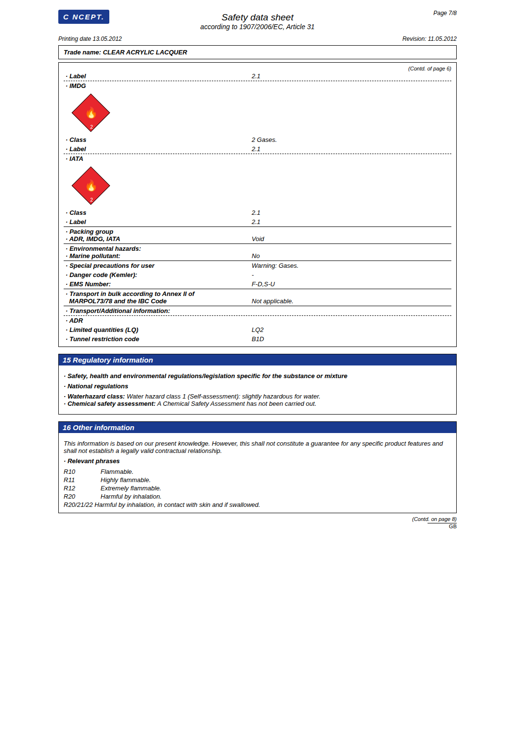C NCEPT. Page 7/8
Safety data sheet
according to 1907/2006/EC, Article 31
Printing date 13.05.2012 Revision: 11.05.2012
Trade name: CLEAR ACRYLIC LACQUER
(Contd. of page 6)
| · Label | 2.1 |
| · IMDG | |
🔥
2
| · Class | 2 Gases. |
| · Label | 2.1 |
| · IATA | |
🔥
2
| · Class | 2.1 |
| · Label | 2.1 |
| · Packing group · ADR, IMDG, IATA | Void |
| · Environmental hazards: · Marine pollutant: | No |
| · Special precautions for user | Warning: Gases. |
| · Danger code (Kemler): | - |
| · EMS Number: | F-D,S-U |
| · Transport in bulk according to Annex II of MARPOL73/78 and the IBC Code | Not applicable. |
| · Transport/Additional information: | |
| · ADR | |
| · Limited quantities (LQ) | LQ2 |
| · Tunnel restriction code | B1D |
15 Regulatory information
· Safety, health and environmental regulations/legislation specific for the substance or mixture
· National regulations
· Waterhazard class: Water hazard class 1 (Self-assessment): slightly hazardous for water.
· Chemical safety assessment: A Chemical Safety Assessment has not been carried out.
16 Other information
This information is based on our present knowledge. However, this shall not constitute a guarantee for any specific product features and shall not establish a legally valid contractual relationship.
· Relevant phrases
| R10 | Flammable. |
| R11 | Highly flammable. |
| R12 | Extremely flammable. |
| R20 | Harmful by inhalation. |
| R20/21/22 Harmful by inhalation, in contact with skin and if swallowed. |
(Contd. on page 8)
GB